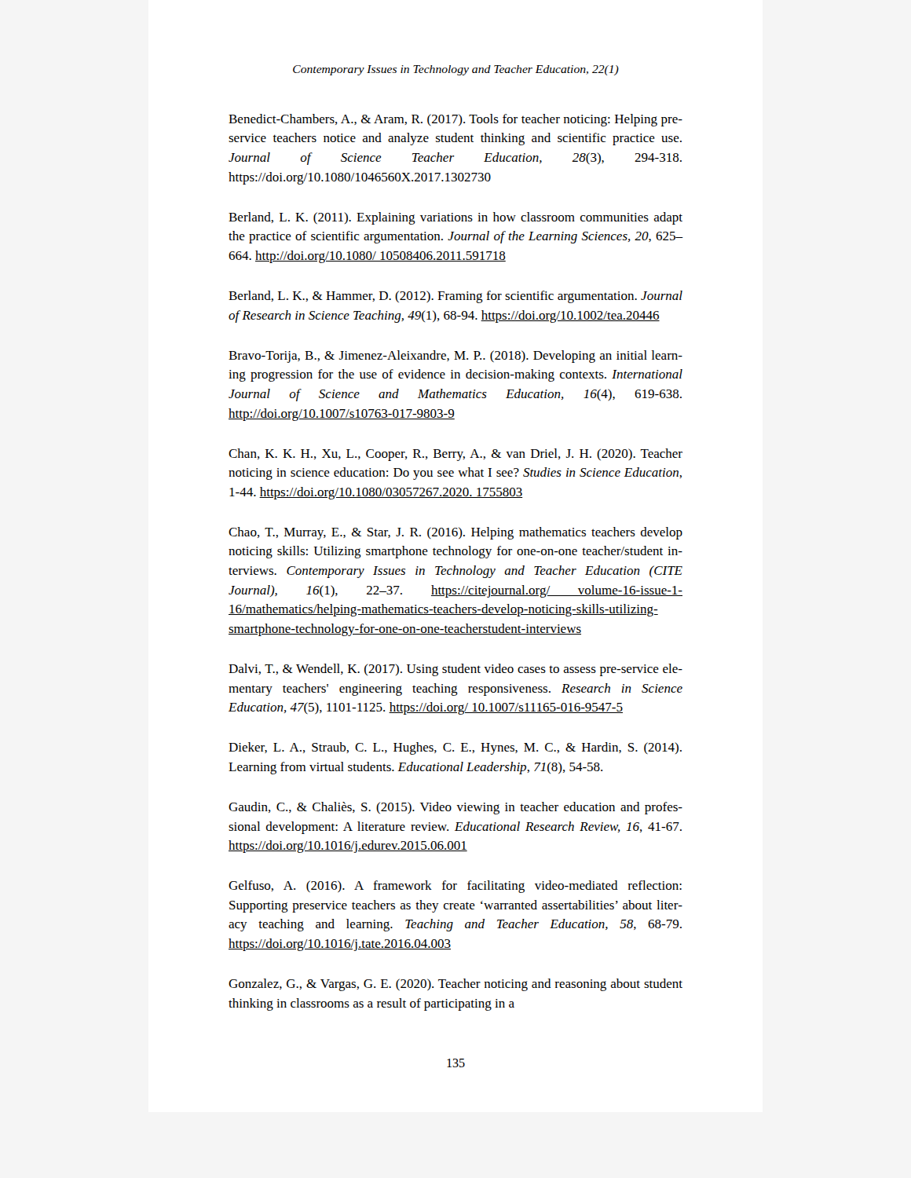Contemporary Issues in Technology and Teacher Education, 22(1)
Benedict-Chambers, A., & Aram, R. (2017). Tools for teacher noticing: Helping preservice teachers notice and analyze student thinking and scientific practice use. Journal of Science Teacher Education, 28(3), 294-318. https://doi.org/10.1080/1046560X.2017.1302730
Berland, L. K. (2011). Explaining variations in how classroom communities adapt the practice of scientific argumentation. Journal of the Learning Sciences, 20, 625–664. http://doi.org/10.1080/ 10508406.2011.591718
Berland, L. K., & Hammer, D. (2012). Framing for scientific argumentation. Journal of Research in Science Teaching, 49(1), 68-94. https://doi.org/10.1002/tea.20446
Bravo-Torija, B., & Jimenez-Aleixandre, M. P.. (2018). Developing an initial learning progression for the use of evidence in decision-making contexts. International Journal of Science and Mathematics Education, 16(4), 619-638. http://doi.org/10.1007/s10763-017-9803-9
Chan, K. K. H., Xu, L., Cooper, R., Berry, A., & van Driel, J. H. (2020). Teacher noticing in science education: Do you see what I see? Studies in Science Education, 1-44. https://doi.org/10.1080/03057267.2020. 1755803
Chao, T., Murray, E., & Star, J. R. (2016). Helping mathematics teachers develop noticing skills: Utilizing smartphone technology for one-on-one teacher/student interviews. Contemporary Issues in Technology and Teacher Education (CITE Journal), 16(1), 22–37. https://citejournal.org/ volume-16-issue-1-16/mathematics/helping-mathematics-teachers-develop-noticing-skills-utilizing-smartphone-technology-for-one-on-one-teacherstudent-interviews
Dalvi, T., & Wendell, K. (2017). Using student video cases to assess pre-service elementary teachers' engineering teaching responsiveness. Research in Science Education, 47(5), 1101-1125. https://doi.org/ 10.1007/s11165-016-9547-5
Dieker, L. A., Straub, C. L., Hughes, C. E., Hynes, M. C., & Hardin, S. (2014). Learning from virtual students. Educational Leadership, 71(8), 54-58.
Gaudin, C., & Chaliès, S. (2015). Video viewing in teacher education and professional development: A literature review. Educational Research Review, 16, 41-67. https://doi.org/10.1016/j.edurev.2015.06.001
Gelfuso, A. (2016). A framework for facilitating video-mediated reflection: Supporting preservice teachers as they create ‘warranted assertabilities’ about literacy teaching and learning. Teaching and Teacher Education, 58, 68-79. https://doi.org/10.1016/j.tate.2016.04.003
Gonzalez, G., & Vargas, G. E. (2020). Teacher noticing and reasoning about student thinking in classrooms as a result of participating in a
135